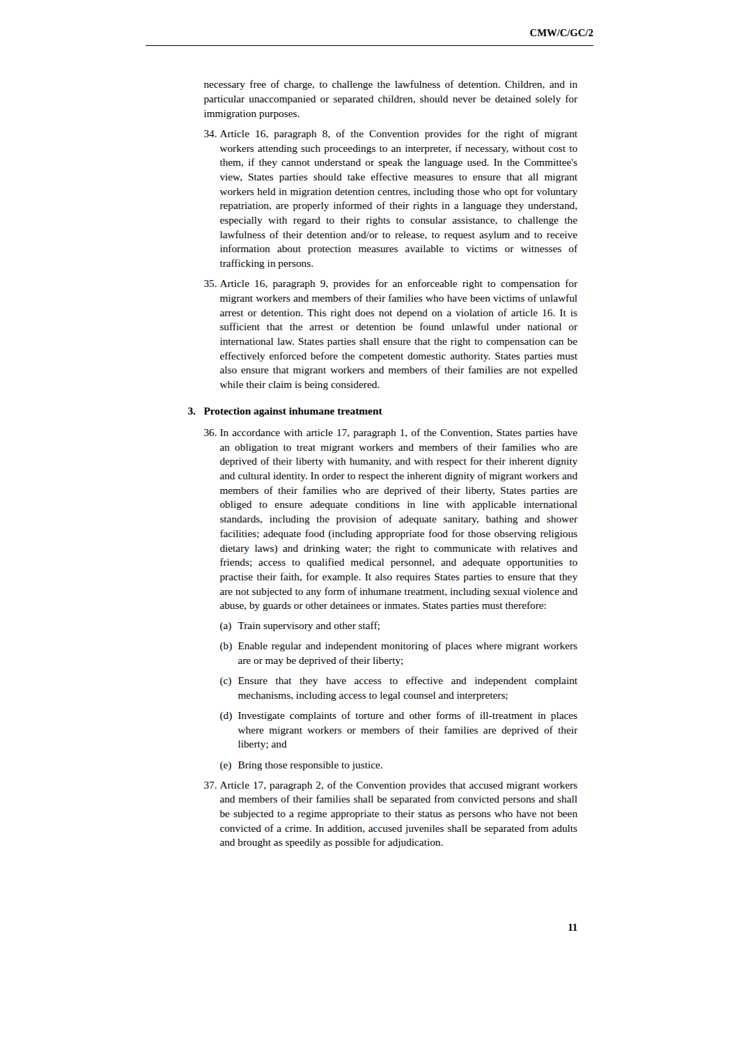CMW/C/GC/2
necessary free of charge, to challenge the lawfulness of detention. Children, and in particular unaccompanied or separated children, should never be detained solely for immigration purposes.
34.
Article 16, paragraph 8, of the Convention provides for the right of migrant workers attending such proceedings to an interpreter, if necessary, without cost to them, if they cannot understand or speak the language used. In the Committee's view, States parties should take effective measures to ensure that all migrant workers held in migration detention centres, including those who opt for voluntary repatriation, are properly informed of their rights in a language they understand, especially with regard to their rights to consular assistance, to challenge the lawfulness of their detention and/or to release, to request asylum and to receive information about protection measures available to victims or witnesses of trafficking in persons.
35.
Article 16, paragraph 9, provides for an enforceable right to compensation for migrant workers and members of their families who have been victims of unlawful arrest or detention. This right does not depend on a violation of article 16. It is sufficient that the arrest or detention be found unlawful under national or international law. States parties shall ensure that the right to compensation can be effectively enforced before the competent domestic authority. States parties must also ensure that migrant workers and members of their families are not expelled while their claim is being considered.
3. Protection against inhumane treatment
36.
In accordance with article 17, paragraph 1, of the Convention, States parties have an obligation to treat migrant workers and members of their families who are deprived of their liberty with humanity, and with respect for their inherent dignity and cultural identity. In order to respect the inherent dignity of migrant workers and members of their families who are deprived of their liberty, States parties are obliged to ensure adequate conditions in line with applicable international standards, including the provision of adequate sanitary, bathing and shower facilities; adequate food (including appropriate food for those observing religious dietary laws) and drinking water; the right to communicate with relatives and friends; access to qualified medical personnel, and adequate opportunities to practise their faith, for example. It also requires States parties to ensure that they are not subjected to any form of inhumane treatment, including sexual violence and abuse, by guards or other detainees or inmates. States parties must therefore:
(a) Train supervisory and other staff;
(b) Enable regular and independent monitoring of places where migrant workers are or may be deprived of their liberty;
(c) Ensure that they have access to effective and independent complaint mechanisms, including access to legal counsel and interpreters;
(d) Investigate complaints of torture and other forms of ill-treatment in places where migrant workers or members of their families are deprived of their liberty; and
(e) Bring those responsible to justice.
37.
Article 17, paragraph 2, of the Convention provides that accused migrant workers and members of their families shall be separated from convicted persons and shall be subjected to a regime appropriate to their status as persons who have not been convicted of a crime. In addition, accused juveniles shall be separated from adults and brought as speedily as possible for adjudication.
11